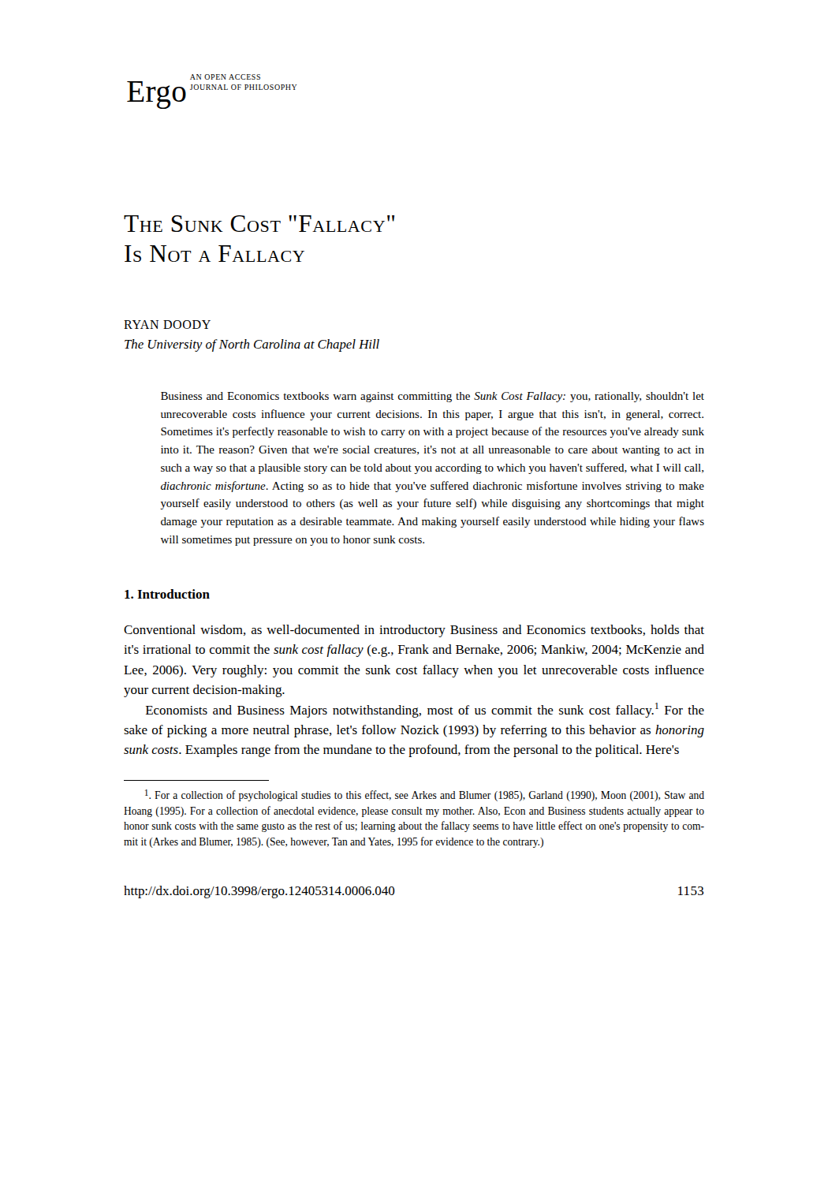Ergo an open access
journal of philosophy
The Sunk Cost "Fallacy"
Is Not a Fallacy
Ryan Doody
The University of North Carolina at Chapel Hill
Business and Economics textbooks warn against committing the Sunk Cost Fallacy: you, rationally, shouldn't let unrecoverable costs influence your current decisions. In this paper, I argue that this isn't, in general, correct. Sometimes it's perfectly reasonable to wish to carry on with a project because of the resources you've already sunk into it. The reason? Given that we're social creatures, it's not at all unreasonable to care about wanting to act in such a way so that a plausible story can be told about you according to which you haven't suffered, what I will call, diachronic misfortune. Acting so as to hide that you've suffered diachronic misfortune involves striving to make yourself easily understood to others (as well as your future self) while disguising any shortcomings that might damage your reputation as a desirable teammate. And making yourself easily understood while hiding your flaws will sometimes put pressure on you to honor sunk costs.
1. Introduction
Conventional wisdom, as well-documented in introductory Business and Economics textbooks, holds that it's irrational to commit the sunk cost fallacy (e.g., Frank and Bernake, 2006; Mankiw, 2004; McKenzie and Lee, 2006). Very roughly: you commit the sunk cost fallacy when you let unrecoverable costs influence your current decision-making.
Economists and Business Majors notwithstanding, most of us commit the sunk cost fallacy.1 For the sake of picking a more neutral phrase, let's follow Nozick (1993) by referring to this behavior as honoring sunk costs. Examples range from the mundane to the profound, from the personal to the political. Here's
1. For a collection of psychological studies to this effect, see Arkes and Blumer (1985), Garland (1990), Moon (2001), Staw and Hoang (1995). For a collection of anecdotal evidence, please consult my mother. Also, Econ and Business students actually appear to honor sunk costs with the same gusto as the rest of us; learning about the fallacy seems to have little effect on one's propensity to commit it (Arkes and Blumer, 1985). (See, however, Tan and Yates, 1995 for evidence to the contrary.)
http://dx.doi.org/10.3998/ergo.12405314.0006.040 1153